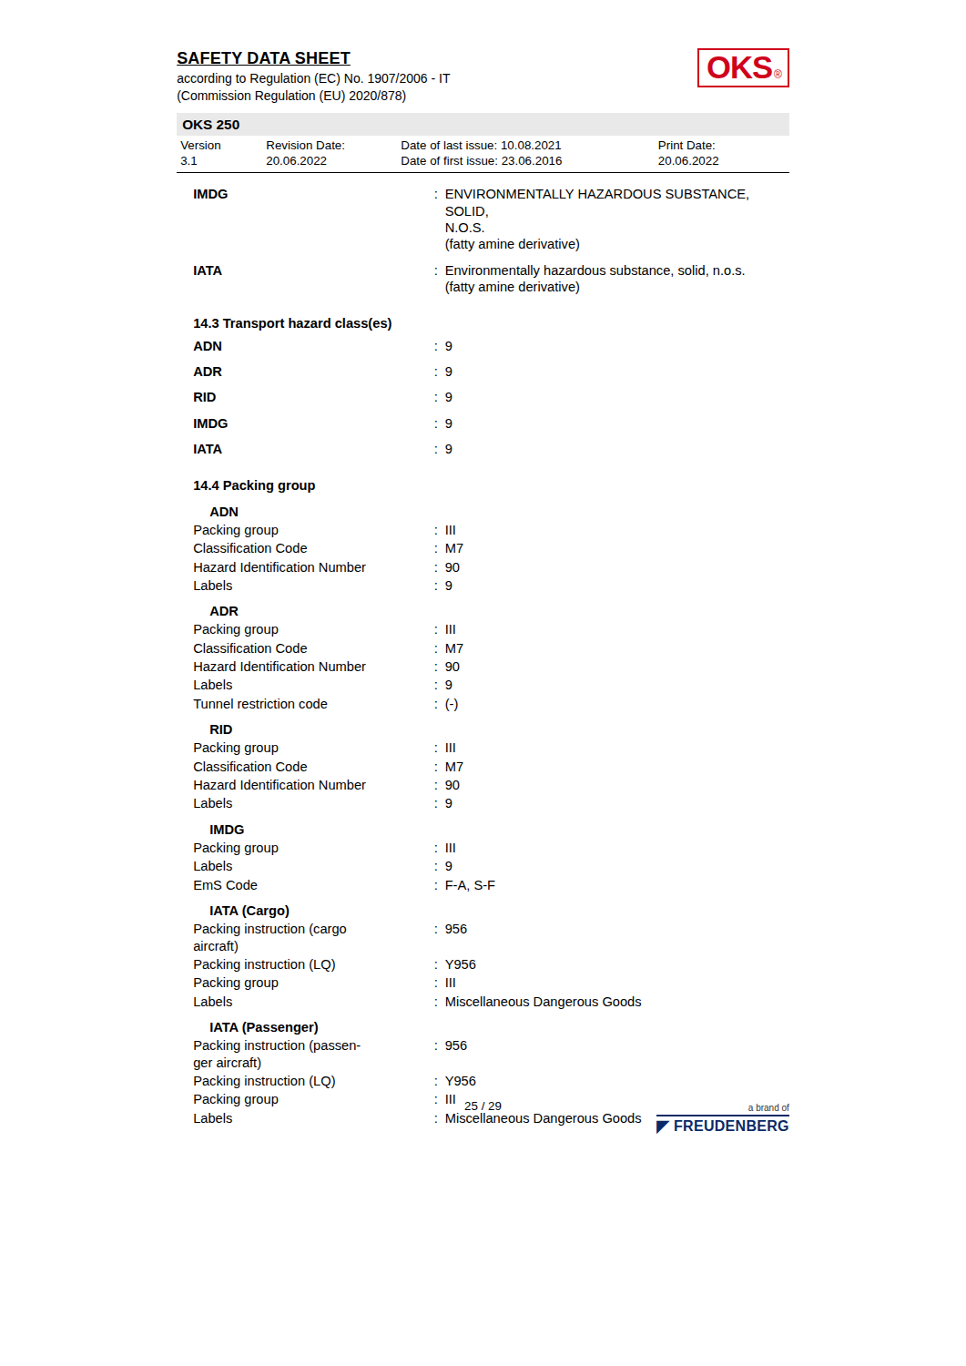SAFETY DATA SHEET
according to Regulation (EC) No. 1907/2006 - IT
(Commission Regulation (EU) 2020/878)
OKS®
OKS 250
| Version 3.1 | Revision Date: 20.06.2022 | Date of last issue: 10.08.2021 Date of first issue: 23.06.2016 | Print Date: 20.06.2022 |
IMDG
:
ENVIRONMENTALLY HAZARDOUS SUBSTANCE, SOLID,
N.O.S.
(fatty amine derivative)
IATA
:
Environmentally hazardous substance, solid, n.o.s.
(fatty amine derivative)
14.3 Transport hazard class(es)
ADN
:
9
ADR
:
9
RID
:
9
IMDG
:
9
IATA
:
9
14.4 Packing group
ADN
Packing group
:
III
Classification Code
:
M7
Hazard Identification Number
:
90
Labels
:
9
ADR
Packing group
:
III
Classification Code
:
M7
Hazard Identification Number
:
90
Labels
:
9
Tunnel restriction code
:
(-)
RID
Packing group
:
III
Classification Code
:
M7
Hazard Identification Number
:
90
Labels
:
9
IMDG
Packing group
:
III
Labels
:
9
EmS Code
:
F-A, S-F
IATA (Cargo)
Packing instruction (cargo
aircraft)
:
956
Packing instruction (LQ)
:
Y956
Packing group
:
III
Labels
:
Miscellaneous Dangerous Goods
IATA (Passenger)
Packing instruction (passen-
ger aircraft)
:
956
Packing instruction (LQ)
:
Y956
Packing group
:
III
Labels
:
Miscellaneous Dangerous Goods
25 / 29
a brand of
◤ FREUDENBERG